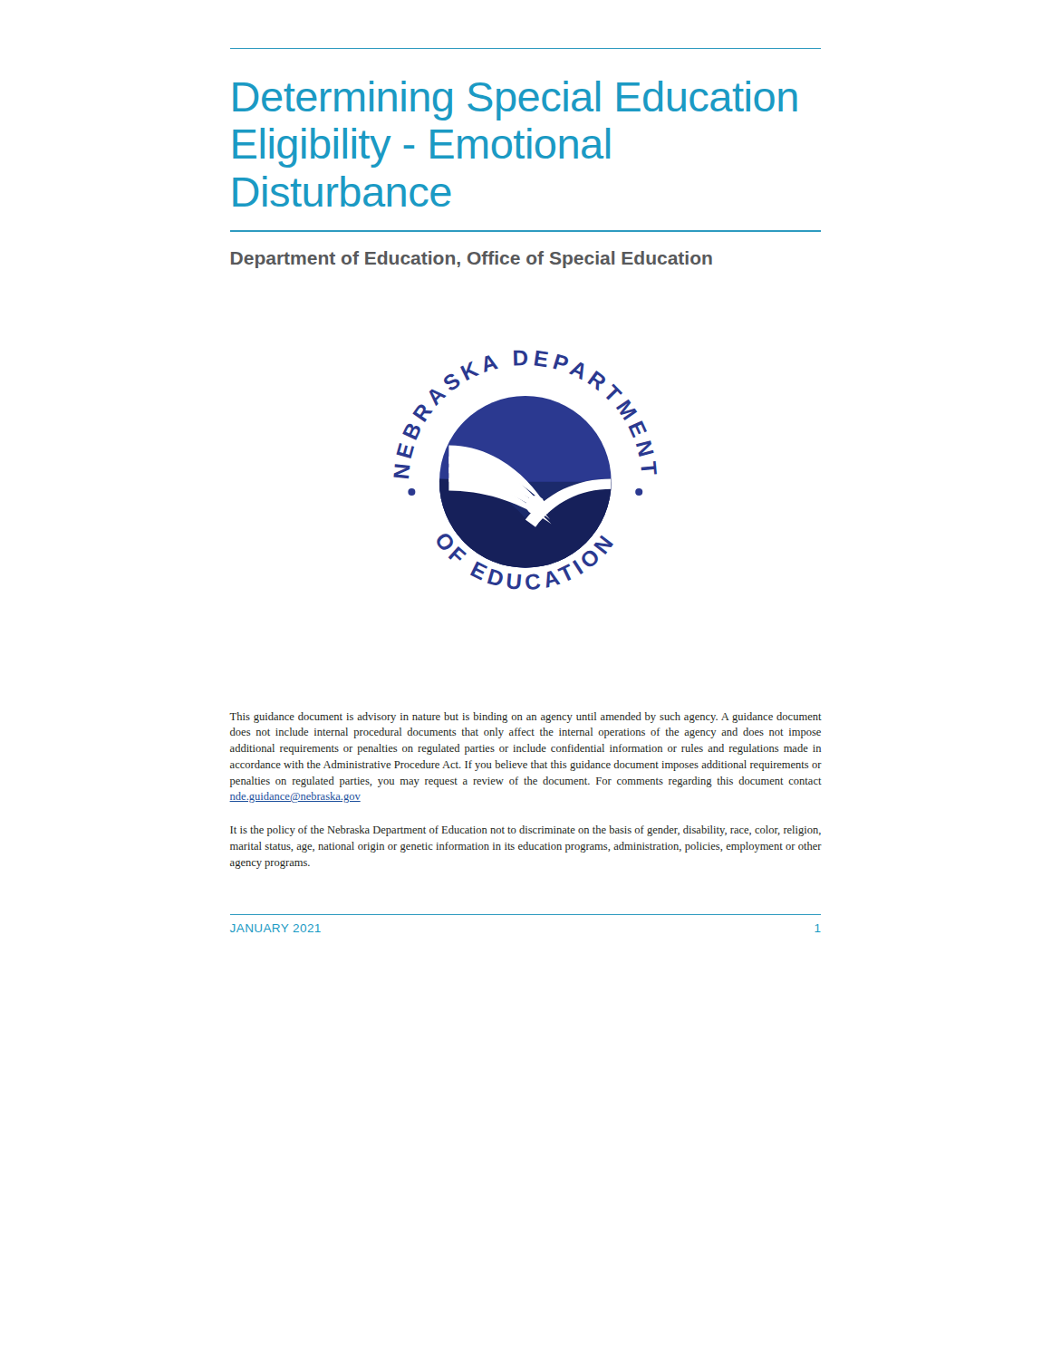Determining Special Education Eligibility - Emotional Disturbance
Department of Education, Office of Special Education
NEBRASKA DEPARTMENT OF EDUCATION
This guidance document is advisory in nature but is binding on an agency until amended by such agency. A guidance document does not include internal procedural documents that only affect the internal operations of the agency and does not impose additional requirements or penalties on regulated parties or include confidential information or rules and regulations made in accordance with the Administrative Procedure Act. If you believe that this guidance document imposes additional requirements or penalties on regulated parties, you may request a review of the document. For comments regarding this document contact nde.guidance@nebraska.gov
It is the policy of the Nebraska Department of Education not to discriminate on the basis of gender, disability, race, color, religion, marital status, age, national origin or genetic information in its education programs, administration, policies, employment or other agency programs.
JANUARY 2021 1